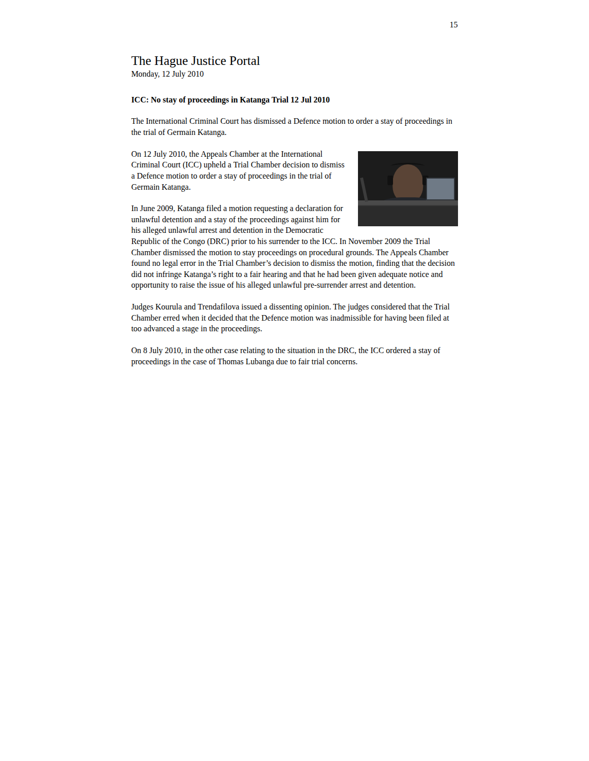15
The Hague Justice Portal
Monday, 12 July 2010
ICC: No stay of proceedings in Katanga Trial 12 Jul 2010
The International Criminal Court has dismissed a Defence motion to order a stay of proceedings in the trial of Germain Katanga.
On 12 July 2010, the Appeals Chamber at the International Criminal Court (ICC) upheld a Trial Chamber decision to dismiss a Defence motion to order a stay of proceedings in the trial of Germain Katanga.
In June 2009, Katanga filed a motion requesting a declaration for unlawful detention and a stay of the proceedings against him for his alleged unlawful arrest and detention in the Democratic Republic of the Congo (DRC) prior to his surrender to the ICC. In November 2009 the Trial Chamber dismissed the motion to stay proceedings on procedural grounds. The Appeals Chamber found no legal error in the Trial Chamber’s decision to dismiss the motion, finding that the decision did not infringe Katanga’s right to a fair hearing and that he had been given adequate notice and opportunity to raise the issue of his alleged unlawful pre-surrender arrest and detention.
Judges Kourula and Trendafilova issued a dissenting opinion. The judges considered that the Trial Chamber erred when it decided that the Defence motion was inadmissible for having been filed at too advanced a stage in the proceedings.
On 8 July 2010, in the other case relating to the situation in the DRC, the ICC ordered a stay of proceedings in the case of Thomas Lubanga due to fair trial concerns.